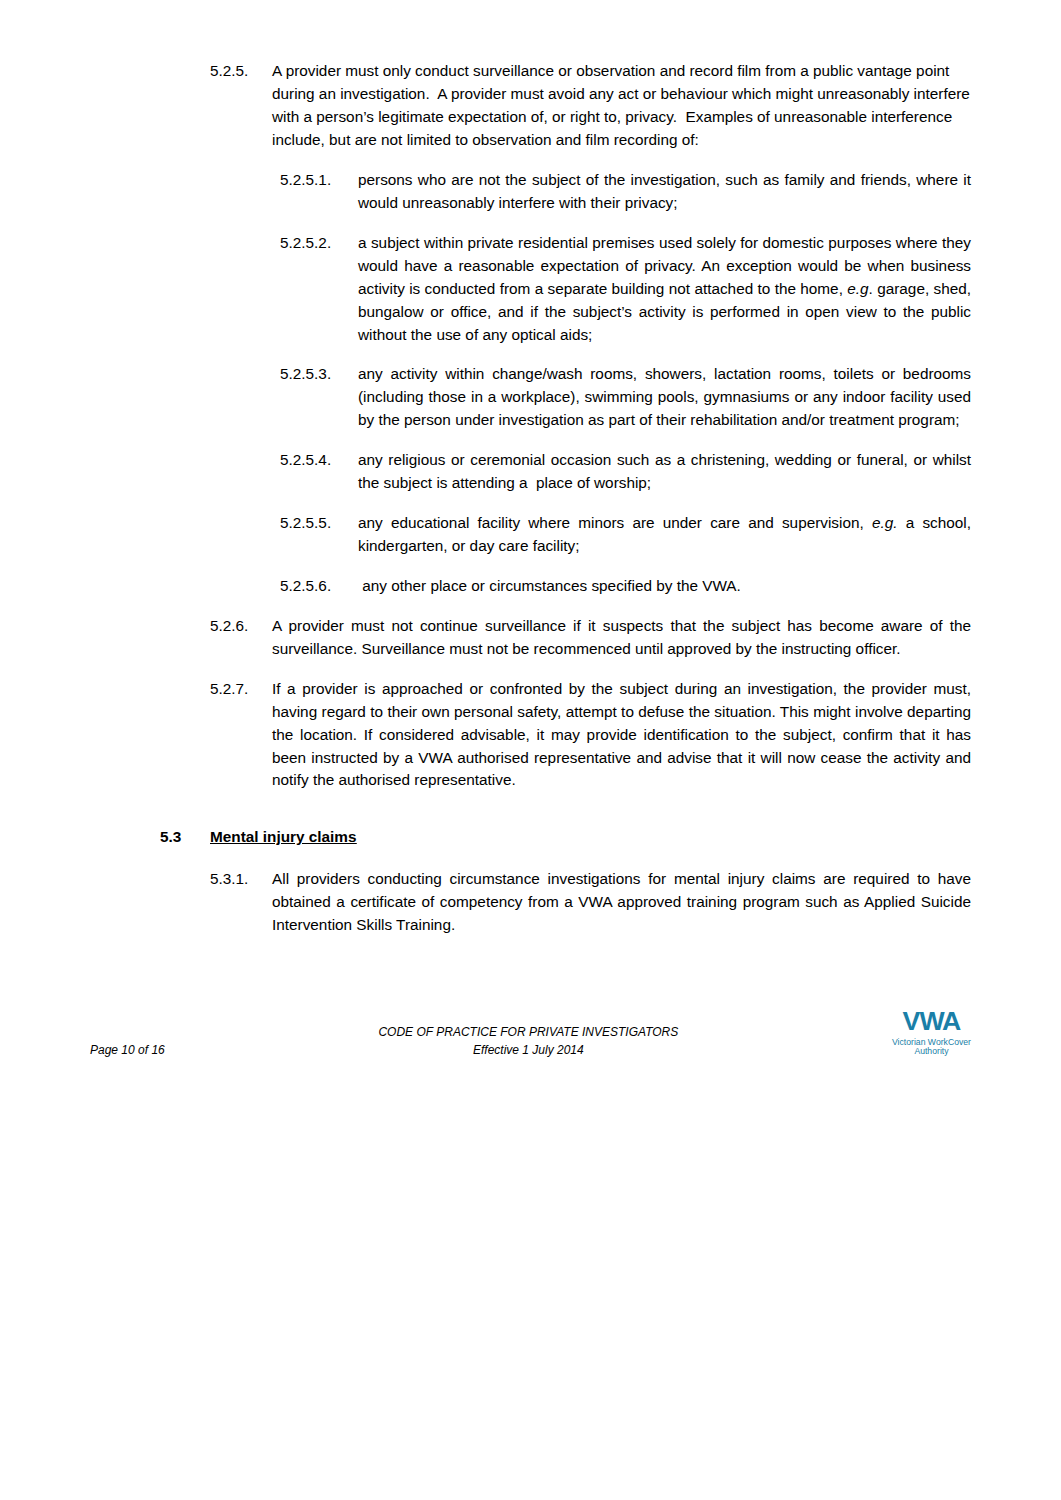5.2.5.
A provider must only conduct surveillance or observation and record film from a public vantage point during an investigation. A provider must avoid any act or behaviour which might unreasonably interfere with a person’s legitimate expectation of, or right to, privacy. Examples of unreasonable interference include, but are not limited to observation and film recording of:
5.2.5.1.
persons who are not the subject of the investigation, such as family and friends, where it would unreasonably interfere with their privacy;
5.2.5.2.
a subject within private residential premises used solely for domestic purposes where they would have a reasonable expectation of privacy. An exception would be when business activity is conducted from a separate building not attached to the home, e.g. garage, shed, bungalow or office, and if the subject’s activity is performed in open view to the public without the use of any optical aids;
5.2.5.3.
any activity within change/wash rooms, showers, lactation rooms, toilets or bedrooms (including those in a workplace), swimming pools, gymnasiums or any indoor facility used by the person under investigation as part of their rehabilitation and/or treatment program;
5.2.5.4.
any religious or ceremonial occasion such as a christening, wedding or funeral, or whilst the subject is attending a place of worship;
5.2.5.5.
any educational facility where minors are under care and supervision, e.g. a school, kindergarten, or day care facility;
5.2.5.6.
any other place or circumstances specified by the VWA.
5.2.6.
A provider must not continue surveillance if it suspects that the subject has become aware of the surveillance. Surveillance must not be recommenced until approved by the instructing officer.
5.2.7.
If a provider is approached or confronted by the subject during an investigation, the provider must, having regard to their own personal safety, attempt to defuse the situation. This might involve departing the location. If considered advisable, it may provide identification to the subject, confirm that it has been instructed by a VWA authorised representative and advise that it will now cease the activity and notify the authorised representative.
5.3 Mental injury claims
5.3.1.
All providers conducting circumstance investigations for mental injury claims are required to have obtained a certificate of competency from a VWA approved training program such as Applied Suicide Intervention Skills Training.
Page 10 of 16
CODE OF PRACTICE FOR PRIVATE INVESTIGATORS
Effective 1 July 2014
VWA Victorian WorkCover
Authority